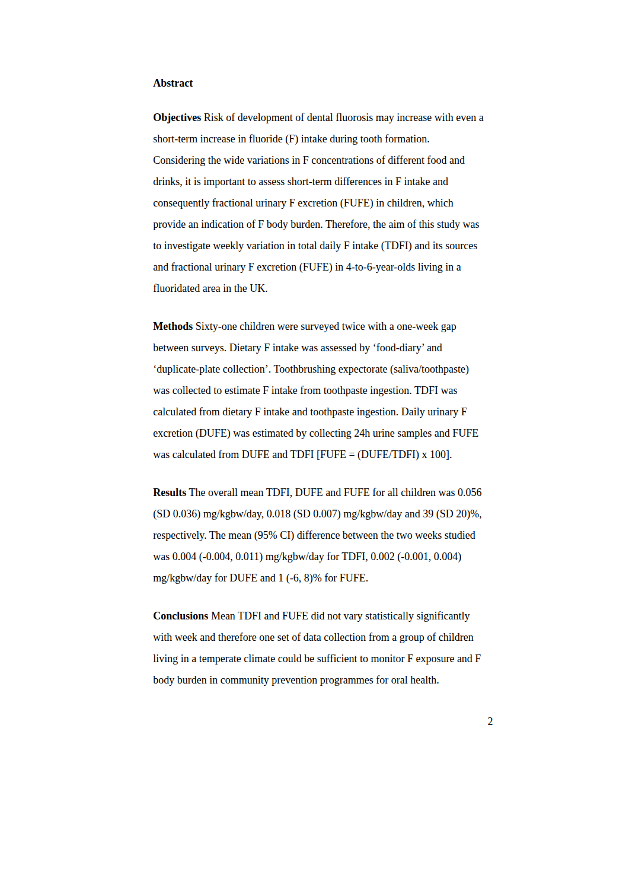Abstract
Objectives Risk of development of dental fluorosis may increase with even a short-term increase in fluoride (F) intake during tooth formation. Considering the wide variations in F concentrations of different food and drinks, it is important to assess short-term differences in F intake and consequently fractional urinary F excretion (FUFE) in children, which provide an indication of F body burden. Therefore, the aim of this study was to investigate weekly variation in total daily F intake (TDFI) and its sources and fractional urinary F excretion (FUFE) in 4-to-6-year-olds living in a fluoridated area in the UK.
Methods Sixty-one children were surveyed twice with a one-week gap between surveys. Dietary F intake was assessed by ‘food-diary’ and ‘duplicate-plate collection’. Toothbrushing expectorate (saliva/toothpaste) was collected to estimate F intake from toothpaste ingestion. TDFI was calculated from dietary F intake and toothpaste ingestion. Daily urinary F excretion (DUFE) was estimated by collecting 24h urine samples and FUFE was calculated from DUFE and TDFI [FUFE = (DUFE/TDFI) x 100].
Results The overall mean TDFI, DUFE and FUFE for all children was 0.056 (SD 0.036) mg/kgbw/day, 0.018 (SD 0.007) mg/kgbw/day and 39 (SD 20)%, respectively. The mean (95% CI) difference between the two weeks studied was 0.004 (-0.004, 0.011) mg/kgbw/day for TDFI, 0.002 (-0.001, 0.004) mg/kgbw/day for DUFE and 1 (-6, 8)% for FUFE.
Conclusions Mean TDFI and FUFE did not vary statistically significantly with week and therefore one set of data collection from a group of children living in a temperate climate could be sufficient to monitor F exposure and F body burden in community prevention programmes for oral health.
2